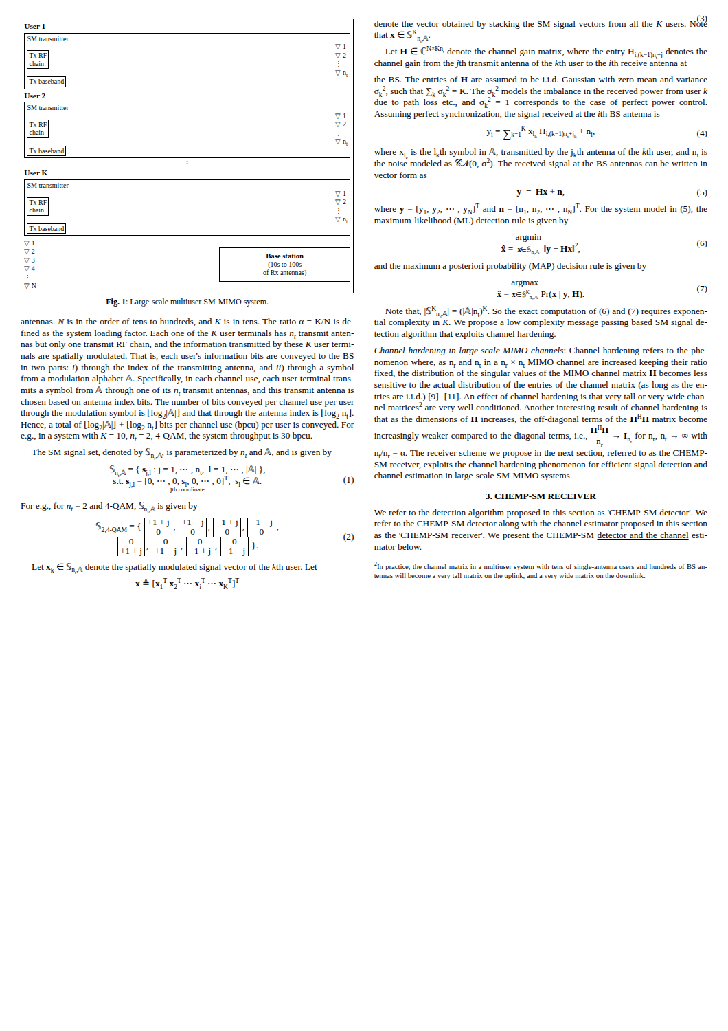User 1
SM transmitter
Tx RF
chain
▽ 1
▽ 2
⋮
▽ nt
Tx baseband
User 2
SM transmitter
Tx RF
chain
▽ 1
▽ 2
⋮
▽ nt
Tx baseband
⋮
User K
SM transmitter
Tx RF
chain
▽ 1
▽ 2
⋮
▽ nt
Tx baseband
▽ 1
▽ 2
▽ 3
▽ 4
⋮
▽ N
Base station
(10s to 100s
of Rx antennas)
Fig. 1: Large-scale multiuser SM-MIMO system.
antennas. N is in the order of tens to hundreds, and K is in tens. The ratio α = K/N is defined as the system loading factor. Each one of the K user terminals has nt transmit antennas but only one transmit RF chain, and the information transmitted by these K user terminals are spatially modulated. That is, each user's information bits are conveyed to the BS in two parts: i) through the index of the transmitting antenna, and ii) through a symbol from a modulation alphabet 𝔸. Specifically, in each channel use, each user terminal transmits a symbol from 𝔸 through one of its nt transmit antennas, and this transmit antenna is chosen based on antenna index bits. The number of bits conveyed per channel use per user through the modulation symbol is ⌊log2|𝔸|⌋ and that through the antenna index is ⌊log2 nt⌋. Hence, a total of ⌊log2|𝔸|⌋ + ⌊log2 nt⌋ bits per channel use (bpcu) per user is conveyed. For e.g., in a system with K = 10, nt = 2, 4-QAM, the system throughput is 30 bpcu.
The SM signal set, denoted by 𝕊nt,𝔸, is parameterized by nt and 𝔸, and is given by
𝕊nt,𝔸 = { sj,l : j = 1, ⋯ , nt, l = 1, ⋯ , |𝔸| },
s.t. sj,l = [0, ⋯ , 0, sl, 0, ⋯ , 0]T, sl ∈ 𝔸.
jth coordinate
(1)
For e.g., for nt = 2 and 4-QAM, 𝕊nt,𝔸 is given by
𝕊2,4-QAM = { +1 + j 0, +1 − j 0, −1 + j 0, −1 − j 0,
0+1 + j, 0+1 − j, 0−1 + j, 0−1 − j }. (2)
Let xk ∈ 𝕊nt,𝔸 denote the spatially modulated signal vector of the kth user. Let
x ≜ [x1T x2T ⋯ xiT ⋯ xKT]T (3)
denote the vector obtained by stacking the SM signal vectors from all the K users. Note that x ∈ 𝕊Knt,𝔸.
Let H ∈ ℂN×Knt denote the channel gain matrix, where the entry Hi,(k−1)nt+j denotes the channel gain from the jth transmit antenna of the kth user to the ith receive antenna at
the BS. The entries of H are assumed to be i.i.d. Gaussian with zero mean and variance σk2, such that ∑k σk2 = K. The σk2 models the imbalance in the received power from user k due to path loss etc., and σk2 = 1 corresponds to the case of perfect power control. Assuming perfect synchronization, the signal received at the ith BS antenna is
yi = ∑k=1K xlk Hi,(k−1)nt+jk + ni, (4)
where xlk is the lkth symbol in 𝔸, transmitted by the jkth antenna of the kth user, and ni is the noise modeled as 𝒞𝒩(0, σ2). The received signal at the BS antennas can be written in vector form as
y = Hx + n, (5)
where y = [y1, y2, ⋯ , yN]T and n = [n1, n2, ⋯ , nN]T. For the system model in (5), the maximum-likelihood (ML) detection rule is given by
x̂ = argmin
x∈𝕊nt,𝔸 ‖y − Hx‖2, (6)
and the maximum a posteriori probability (MAP) decision rule is given by
x̂ = argmax
x∈𝕊Knt,𝔸 Pr(x | y, H). (7)
Note that, |𝕊Knt,𝔸| = (|𝔸|nt)K. So the exact computation of (6) and (7) requires exponential complexity in K. We propose a low complexity message passing based SM signal detection algorithm that exploits channel hardening.
Channel hardening in large-scale MIMO channels: Channel hardening refers to the phenomenon where, as nr and nt in a nr × nt MIMO channel are increased keeping their ratio fixed, the distribution of the singular values of the MIMO channel matrix H becomes less sensitive to the actual distribution of the entries of the channel matrix (as long as the entries are i.i.d.) [9]- [11]. An effect of channel hardening is that very tall or very wide channel matrices2 are very well conditioned. Another interesting result of channel hardening is that as the dimensions of H increases, the off-diagonal terms of the HHH matrix become increasingly weaker compared to the diagonal terms, i.e., HHH nr → Int for nr, nt → ∞ with nt/nr = α. The receiver scheme we propose in the next section, referred to as the CHEMP-SM receiver, exploits the channel hardening phenomenon for efficient signal detection and channel estimation in large-scale SM-MIMO systems.
3. CHEMP-SM RECEIVER
We refer to the detection algorithm proposed in this section as 'CHEMP-SM detector'. We refer to the CHEMP-SM detector along with the channel estimator proposed in this section as the 'CHEMP-SM receiver'. We present the CHEMP-SM detector and the channel estimator below.
2In practice, the channel matrix in a multiuser system with tens of single-antenna users and hundreds of BS antennas will become a very tall matrix on the uplink, and a very wide matrix on the downlink.